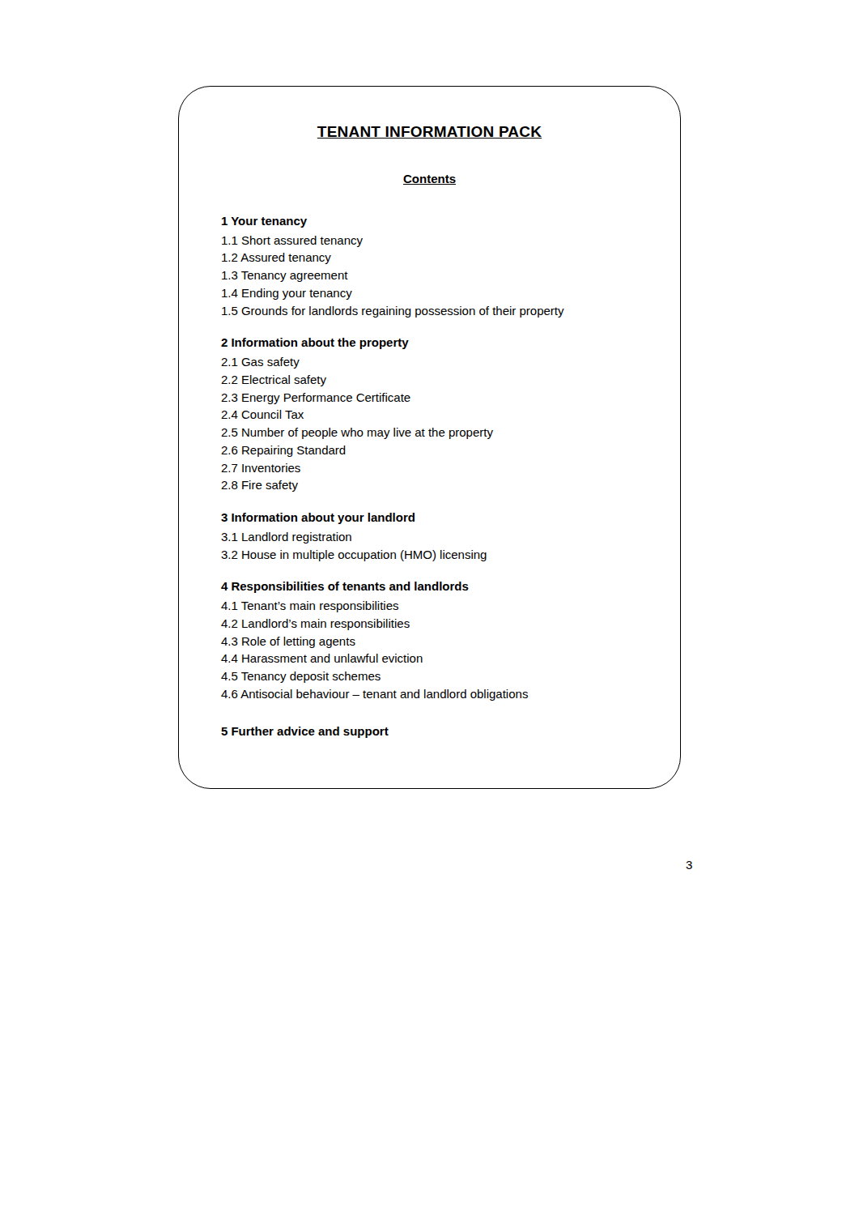TENANT INFORMATION PACK
Contents
1 Your tenancy
1.1 Short assured tenancy
1.2 Assured tenancy
1.3 Tenancy agreement
1.4 Ending your tenancy
1.5 Grounds for landlords regaining possession of their property
2 Information about the property
2.1 Gas safety
2.2 Electrical safety
2.3 Energy Performance Certificate
2.4 Council Tax
2.5 Number of people who may live at the property
2.6 Repairing Standard
2.7 Inventories
2.8 Fire safety
3 Information about your landlord
3.1 Landlord registration
3.2 House in multiple occupation (HMO) licensing
4 Responsibilities of tenants and landlords
4.1 Tenant’s main responsibilities
4.2 Landlord’s main responsibilities
4.3 Role of letting agents
4.4 Harassment and unlawful eviction
4.5 Tenancy deposit schemes
4.6 Antisocial behaviour – tenant and landlord obligations
5 Further advice and support
3